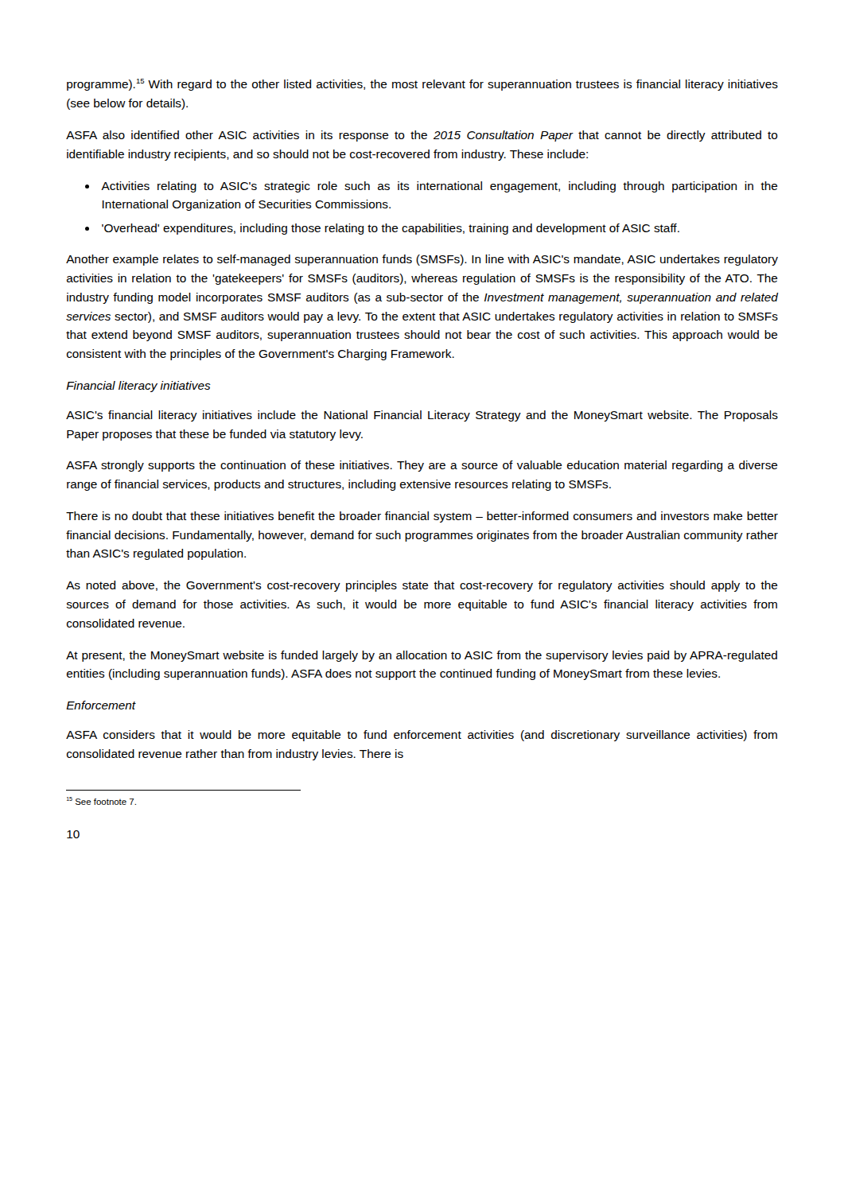programme).15 With regard to the other listed activities, the most relevant for superannuation trustees is financial literacy initiatives (see below for details).
ASFA also identified other ASIC activities in its response to the 2015 Consultation Paper that cannot be directly attributed to identifiable industry recipients, and so should not be cost-recovered from industry. These include:
Activities relating to ASIC's strategic role such as its international engagement, including through participation in the International Organization of Securities Commissions.
'Overhead' expenditures, including those relating to the capabilities, training and development of ASIC staff.
Another example relates to self-managed superannuation funds (SMSFs). In line with ASIC's mandate, ASIC undertakes regulatory activities in relation to the 'gatekeepers' for SMSFs (auditors), whereas regulation of SMSFs is the responsibility of the ATO. The industry funding model incorporates SMSF auditors (as a sub-sector of the Investment management, superannuation and related services sector), and SMSF auditors would pay a levy. To the extent that ASIC undertakes regulatory activities in relation to SMSFs that extend beyond SMSF auditors, superannuation trustees should not bear the cost of such activities. This approach would be consistent with the principles of the Government's Charging Framework.
Financial literacy initiatives
ASIC's financial literacy initiatives include the National Financial Literacy Strategy and the MoneySmart website. The Proposals Paper proposes that these be funded via statutory levy.
ASFA strongly supports the continuation of these initiatives. They are a source of valuable education material regarding a diverse range of financial services, products and structures, including extensive resources relating to SMSFs.
There is no doubt that these initiatives benefit the broader financial system – better-informed consumers and investors make better financial decisions. Fundamentally, however, demand for such programmes originates from the broader Australian community rather than ASIC's regulated population.
As noted above, the Government's cost-recovery principles state that cost-recovery for regulatory activities should apply to the sources of demand for those activities. As such, it would be more equitable to fund ASIC's financial literacy activities from consolidated revenue.
At present, the MoneySmart website is funded largely by an allocation to ASIC from the supervisory levies paid by APRA-regulated entities (including superannuation funds). ASFA does not support the continued funding of MoneySmart from these levies.
Enforcement
ASFA considers that it would be more equitable to fund enforcement activities (and discretionary surveillance activities) from consolidated revenue rather than from industry levies. There is
15 See footnote 7.
10